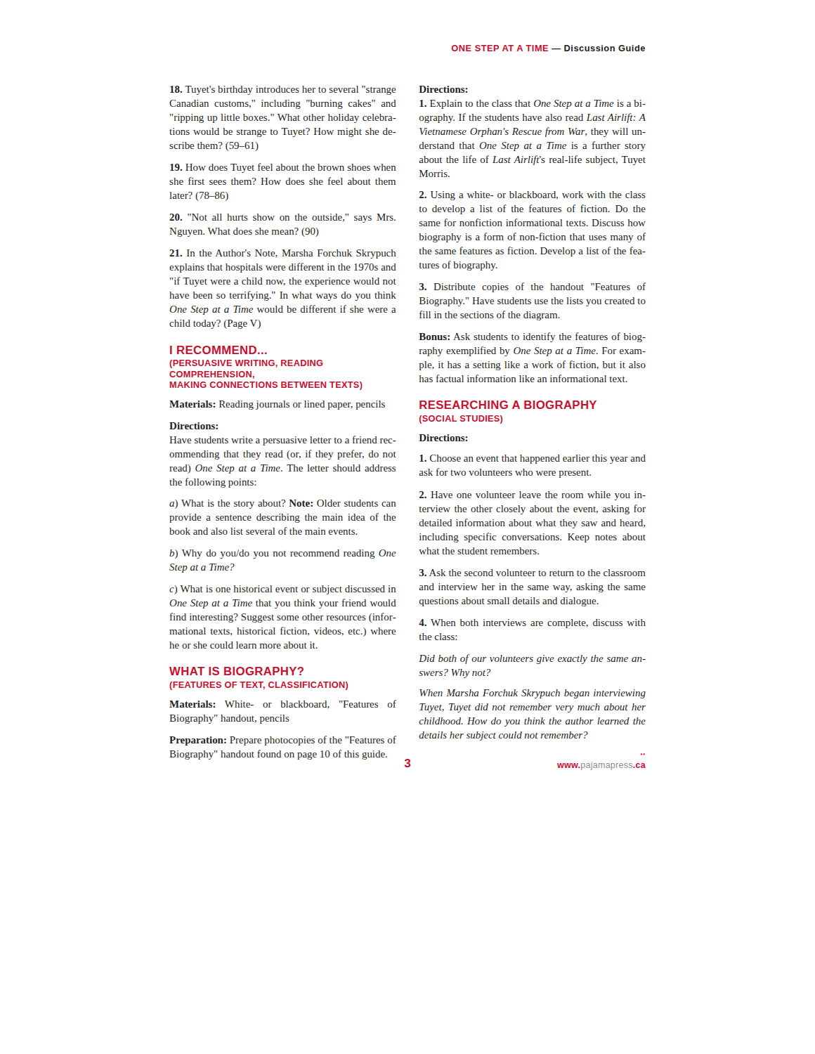ONE STEP AT A TIME — Discussion Guide
18. Tuyet's birthday introduces her to several "strange Canadian customs," including "burning cakes" and "ripping up little boxes." What other holiday celebrations would be strange to Tuyet? How might she describe them? (59–61)
19. How does Tuyet feel about the brown shoes when she first sees them? How does she feel about them later? (78–86)
20. "Not all hurts show on the outside," says Mrs. Nguyen. What does she mean? (90)
21. In the Author's Note, Marsha Forchuk Skrypuch explains that hospitals were different in the 1970s and "if Tuyet were a child now, the experience would not have been so terrifying." In what ways do you think One Step at a Time would be different if she were a child today? (Page V)
I Recommend...
(Persuasive Writing, Reading Comprehension,
Making Connections Between Texts)
Materials: Reading journals or lined paper, pencils
Directions:
Have students write a persuasive letter to a friend recommending that they read (or, if they prefer, do not read) One Step at a Time. The letter should address the following points:
a) What is the story about? Note: Older students can provide a sentence describing the main idea of the book and also list several of the main events.
b) Why do you/do you not recommend reading One Step at a Time?
c) What is one historical event or subject discussed in One Step at a Time that you think your friend would find interesting? Suggest some other resources (informational texts, historical fiction, videos, etc.) where he or she could learn more about it.
What is Biography?
(Features of Text, Classification)
Materials: White- or blackboard, "Features of Biography" handout, pencils
Preparation: Prepare photocopies of the "Features of Biography" handout found on page 10 of this guide.
Directions:
1. Explain to the class that One Step at a Time is a biography. If the students have also read Last Airlift: A Vietnamese Orphan's Rescue from War, they will understand that One Step at a Time is a further story about the life of Last Airlift's real-life subject, Tuyet Morris.
2. Using a white- or blackboard, work with the class to develop a list of the features of fiction. Do the same for nonfiction informational texts. Discuss how biography is a form of non-fiction that uses many of the same features as fiction. Develop a list of the features of biography.
3. Distribute copies of the handout "Features of Biography." Have students use the lists you created to fill in the sections of the diagram.
Bonus: Ask students to identify the features of biography exemplified by One Step at a Time. For example, it has a setting like a work of fiction, but it also has factual information like an informational text.
Researching a Biography
(Social Studies)
Directions:
1. Choose an event that happened earlier this year and ask for two volunteers who were present.
2. Have one volunteer leave the room while you interview the other closely about the event, asking for detailed information about what they saw and heard, including specific conversations. Keep notes about what the student remembers.
3. Ask the second volunteer to return to the classroom and interview her in the same way, asking the same questions about small details and dialogue.
4. When both interviews are complete, discuss with the class:
Did both of our volunteers give exactly the same answers? Why not?
When Marsha Forchuk Skrypuch began interviewing Tuyet, Tuyet did not remember very much about her childhood. How do you think the author learned the details her subject could not remember?
3 www. pajamapress.ca
••